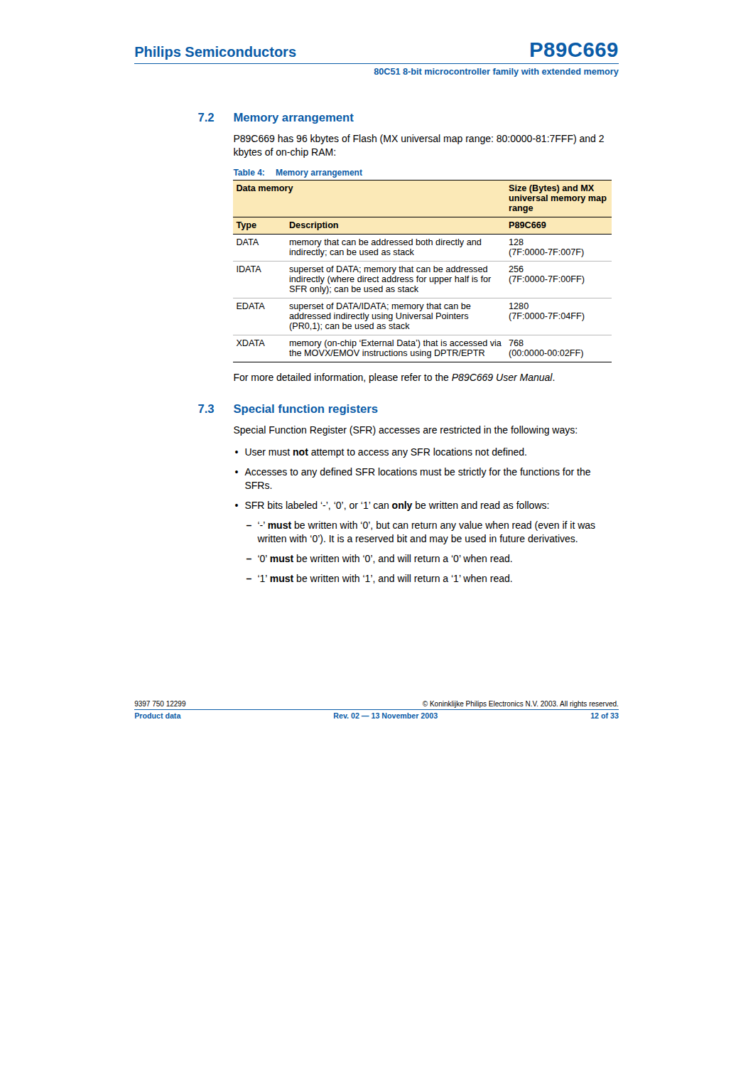Philips Semiconductors
P89C669
80C51 8-bit microcontroller family with extended memory
7.2 Memory arrangement
P89C669 has 96 kbytes of Flash (MX universal map range: 80:0000-81:7FFF) and 2 kbytes of on-chip RAM:
Table 4: Memory arrangement
| Data memory | Size (Bytes) and MX universal memory map range |
| --- | --- |
| Type | Description | P89C669 |
| DATA | memory that can be addressed both directly and indirectly; can be used as stack | 128 (7F:0000-7F:007F) |
| IDATA | superset of DATA; memory that can be addressed indirectly (where direct address for upper half is for SFR only); can be used as stack | 256 (7F:0000-7F:00FF) |
| EDATA | superset of DATA/IDATA; memory that can be addressed indirectly using Universal Pointers (PR0,1); can be used as stack | 1280 (7F:0000-7F:04FF) |
| XDATA | memory (on-chip ‘External Data’) that is accessed via the MOVX/EMOV instructions using DPTR/EPTR | 768 (00:0000-00:02FF) |
For more detailed information, please refer to the P89C669 User Manual.
7.3 Special function registers
Special Function Register (SFR) accesses are restricted in the following ways:
User must not attempt to access any SFR locations not defined.
Accesses to any defined SFR locations must be strictly for the functions for the SFRs.
SFR bits labeled ‘-’, ‘0’, or ‘1’ can only be written and read as follows:
‘-’ must be written with ‘0’, but can return any value when read (even if it was written with ‘0’). It is a reserved bit and may be used in future derivatives.
‘0’ must be written with ‘0’, and will return a ‘0’ when read.
‘1’ must be written with ‘1’, and will return a ‘1’ when read.
9397 750 12299
© Koninklijke Philips Electronics N.V. 2003. All rights reserved.
Product data
Rev. 02 — 13 November 2003
12 of 33